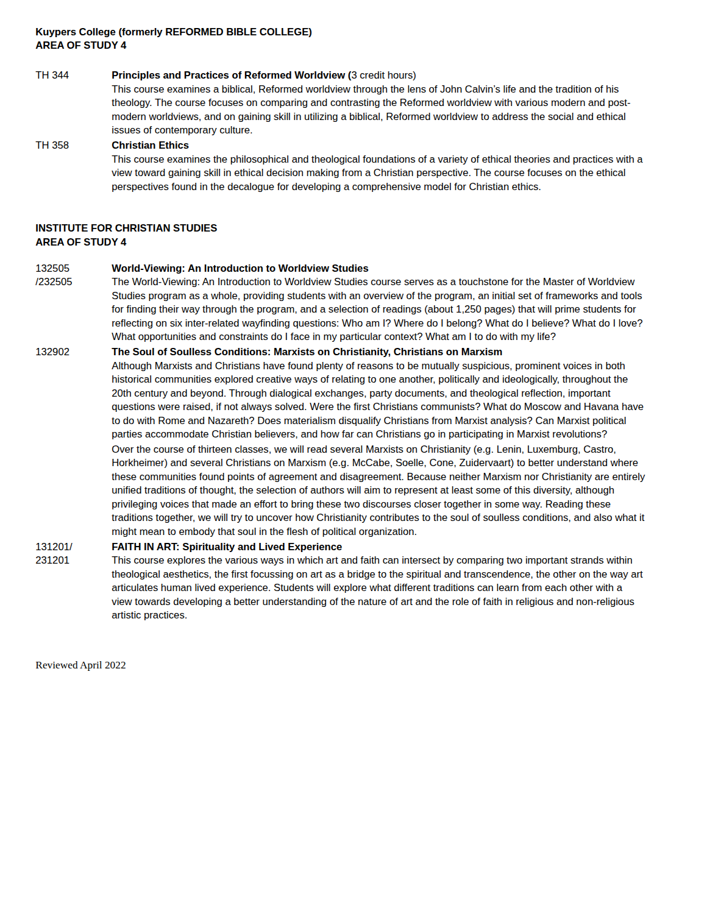Kuypers College (formerly REFORMED BIBLE COLLEGE)
AREA OF STUDY 4
| TH 344 | Principles and Practices of Reformed Worldview ( 3 credit hours) This course examines a biblical, Reformed worldview through the lens of John Calvin’s life and the tradition of his theology. The course focuses on comparing and contrasting the Reformed worldview with various modern and post-modern worldviews, and on gaining skill in utilizing a biblical, Reformed worldview to address the social and ethical issues of contemporary culture. |
| TH 358 | Christian Ethics This course examines the philosophical and theological foundations of a variety of ethical theories and practices with a view toward gaining skill in ethical decision making from a Christian perspective. The course focuses on the ethical perspectives found in the decalogue for developing a comprehensive model for Christian ethics. |
INSTITUTE FOR CHRISTIAN STUDIES
AREA OF STUDY 4
| 132505 /232505 | World-Viewing: An Introduction to Worldview Studies The World-Viewing: An Introduction to Worldview Studies course serves as a touchstone for the Master of Worldview Studies program as a whole, providing students with an overview of the program, an initial set of frameworks and tools for finding their way through the program, and a selection of readings (about 1,250 pages) that will prime students for reflecting on six inter-related wayfinding questions: Who am I? Where do I belong? What do I believe? What do I love? What opportunities and constraints do I face in my particular context? What am I to do with my life? |
| 132902 | The Soul of Soulless Conditions: Marxists on Christianity, Christians on Marxism Although Marxists and Christians have found plenty of reasons to be mutually suspicious, prominent voices in both historical communities explored creative ways of relating to one another, politically and ideologically, throughout the 20th century and beyond. Through dialogical exchanges, party documents, and theological reflection, important questions were raised, if not always solved. Were the first Christians communists? What do Moscow and Havana have to do with Rome and Nazareth? Does materialism disqualify Christians from Marxist analysis? Can Marxist political parties accommodate Christian believers, and how far can Christians go in participating in Marxist revolutions? Over the course of thirteen classes, we will read several Marxists on Christianity (e.g. Lenin, Luxemburg, Castro, Horkheimer) and several Christians on Marxism (e.g. McCabe, Soelle, Cone, Zuidervaart) to better understand where these communities found points of agreement and disagreement. Because neither Marxism nor Christianity are entirely unified traditions of thought, the selection of authors will aim to represent at least some of this diversity, although privileging voices that made an effort to bring these two discourses closer together in some way. Reading these traditions together, we will try to uncover how Christianity contributes to the soul of soulless conditions, and also what it might mean to embody that soul in the flesh of political organization. |
| 131201/ 231201 | FAITH IN ART: Spirituality and Lived Experience This course explores the various ways in which art and faith can intersect by comparing two important strands within theological aesthetics, the first focussing on art as a bridge to the spiritual and transcendence, the other on the way art articulates human lived experience. Students will explore what different traditions can learn from each other with a view towards developing a better understanding of the nature of art and the role of faith in religious and non-religious artistic practices. |
Reviewed April 2022